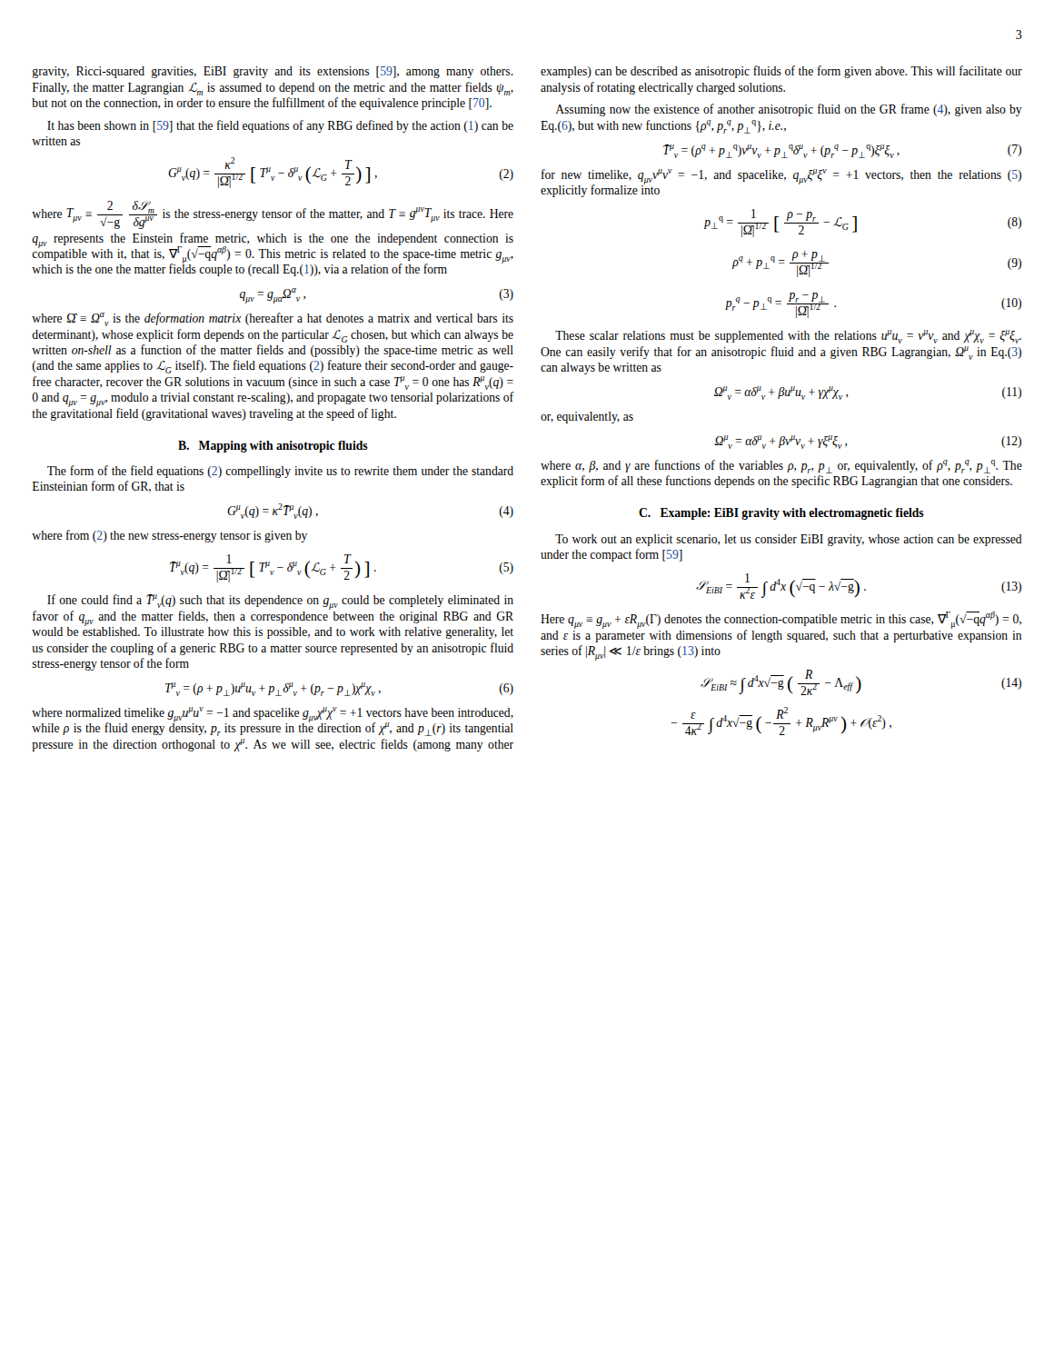3
gravity, Ricci-squared gravities, EiBI gravity and its extensions [59], among many others. Finally, the matter Lagrangian ℒm is assumed to depend on the metric and the matter fields ψm, but not on the connection, in order to ensure the fulfillment of the equivalence principle [70].
It has been shown in [59] that the field equations of any RBG defined by the action (1) can be written as
Gμν(q) = κ2|Ω̂|1/2 [ Tμν − δμν (ℒG + T 2) ] , (2)
where Tμν ≡ 2√−g δ𝒮m δgμν is the stress-energy tensor of the matter, and T ≡ gμνTμν its trace. Here qμν represents the Einstein frame metric, which is the one the independent connection is compatible with it, that is, ∇Γμ(√−q qαβ) = 0. This metric is related to the space-time metric gμν, which is the one the matter fields couple to (recall Eq.(1)), via a relation of the form
qμν = gμαΩαν , (3)
where Ω̂ ≡ Ωαν is the deformation matrix (hereafter a hat denotes a matrix and vertical bars its determinant), whose explicit form depends on the particular ℒG chosen, but which can always be written on-shell as a function of the matter fields and (possibly) the space-time metric as well (and the same applies to ℒG itself). The field equations (2) feature their second-order and gauge-free character, recover the GR solutions in vacuum (since in such a case Tμν = 0 one has Rμν(q) = 0 and qμν = gμν, modulo a trivial constant re-scaling), and propagate two tensorial polarizations of the gravitational field (gravitational waves) traveling at the speed of light.
B. Mapping with anisotropic fluids
The form of the field equations (2) compellingly invite us to rewrite them under the standard Einsteinian form of GR, that is
Gμν(q) = κ2T̄μν(q) , (4)
where from (2) the new stress-energy tensor is given by
T̄μν(q) = 1|Ω̂|1/2 [ Tμν − δμν (ℒG + T 2) ] . (5)
If one could find a T̄μν(q) such that its dependence on gμν could be completely eliminated in favor of qμν and the matter fields, then a correspondence between the original RBG and GR would be established. To illustrate how this is possible, and to work with relative generality, let us consider the coupling of a generic RBG to a matter source represented by an anisotropic fluid stress-energy tensor of the form
Tμν = (ρ + p⊥)uμuν + p⊥δμν + (pr − p⊥)χμχν , (6)
where normalized timelike gμνuμuν = −1 and spacelike gμνχμχν = +1 vectors have been introduced, while ρ is the fluid energy density, pr its pressure in the direction of χμ, and p⊥(r) its tangential pressure in the direction orthogonal to χμ. As we will see, electric fields (among many other examples) can be described as anisotropic fluids of the form given above. This will facilitate our analysis of rotating electrically charged solutions.
Assuming now the existence of another anisotropic fluid on the GR frame (4), given also by Eq.(6), but with new functions {ρq, prq, p⊥q}, i.e.,
T̄μν = (ρq + p⊥q)vμvν + p⊥qδμν + (prq − p⊥q)ξμξν , (7)
for new timelike, qμνvμvν = −1, and spacelike, qμνξμξν = +1 vectors, then the relations (5) explicitly formalize into
p⊥q = 1|Ω̂|1/2 [ ρ − pr 2 − ℒG ] (8)
ρq + p⊥q = ρ + p⊥|Ω̂|1/2 (9)
prq − p⊥q = pr − p⊥|Ω̂|1/2 . (10)
These scalar relations must be supplemented with the relations uμuν = vμvν and χμχν = ξμξν. One can easily verify that for an anisotropic fluid and a given RBG Lagrangian, Ωμν in Eq.(3) can always be written as
Ωμν = αδμν + βuμuν + γχμχν , (11)
or, equivalently, as
Ωμν = αδμν + βvμvν + γξμξν , (12)
where α, β, and γ are functions of the variables ρ, pr, p⊥ or, equivalently, of ρq, prq, p⊥q. The explicit form of all these functions depends on the specific RBG Lagrangian that one considers.
C. Example: EiBI gravity with electromagnetic fields
To work out an explicit scenario, let us consider EiBI gravity, whose action can be expressed under the compact form [59]
𝒮EiBI = 1 κ2ε ∫ d4x (√−q − λ√−g) . (13)
Here qμν ≡ gμν + εRμν(Γ) denotes the connection-compatible metric in this case, ∇Γμ(√−q qαβ) = 0, and ε is a parameter with dimensions of length squared, such that a perturbative expansion in series of |Rμν| ≪ 1/ε brings (13) into
𝒮EiBI ≈ ∫ d4x√−g ( R 2κ2 − Λeff ) (14)
− ε 4κ2 ∫ d4x√−g ( −R22 + RμνRμν ) + 𝒪(ε2) ,